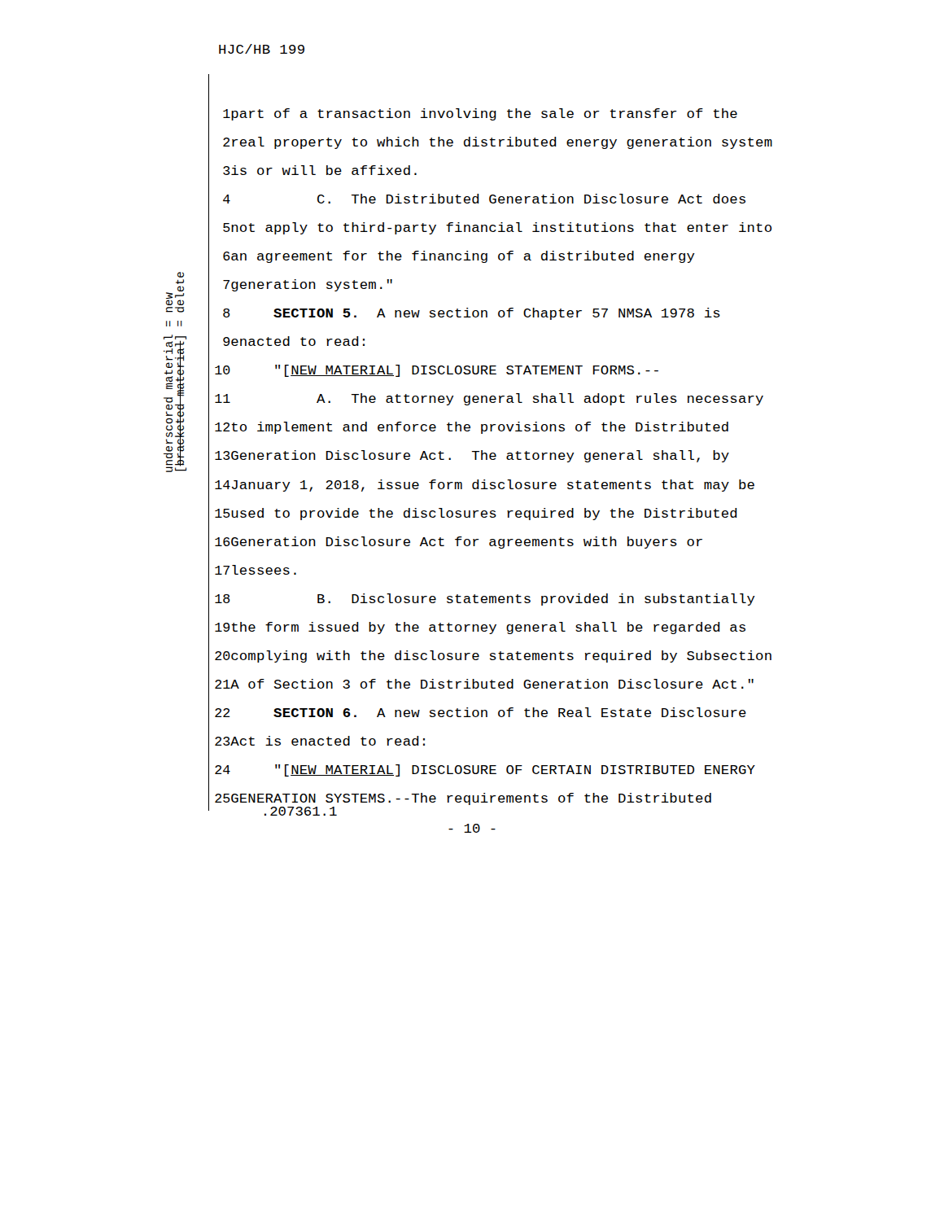HJC/HB 199
underscored material = new [bracketed material] = delete
| 1 | part of a transaction involving the sale or transfer of the |
| 2 | real property to which the distributed energy generation system |
| 3 | is or will be affixed. |
| 4 | C. The Distributed Generation Disclosure Act does |
| 5 | not apply to third-party financial institutions that enter into |
| 6 | an agreement for the financing of a distributed energy |
| 7 | generation system." |
| 8 | SECTION 5. A new section of Chapter 57 NMSA 1978 is |
| 9 | enacted to read: |
| 10 | "[ NEW MATERIAL ] DISCLOSURE STATEMENT FORMS.-- |
| 11 | A. The attorney general shall adopt rules necessary |
| 12 | to implement and enforce the provisions of the Distributed |
| 13 | Generation Disclosure Act. The attorney general shall, by |
| 14 | January 1, 2018, issue form disclosure statements that may be |
| 15 | used to provide the disclosures required by the Distributed |
| 16 | Generation Disclosure Act for agreements with buyers or |
| 17 | lessees. |
| 18 | B. Disclosure statements provided in substantially |
| 19 | the form issued by the attorney general shall be regarded as |
| 20 | complying with the disclosure statements required by Subsection |
| 21 | A of Section 3 of the Distributed Generation Disclosure Act." |
| 22 | SECTION 6. A new section of the Real Estate Disclosure |
| 23 | Act is enacted to read: |
| 24 | "[ NEW MATERIAL ] DISCLOSURE OF CERTAIN DISTRIBUTED ENERGY |
| 25 | GENERATION SYSTEMS.--The requirements of the Distributed |
.207361.1
- 10 -